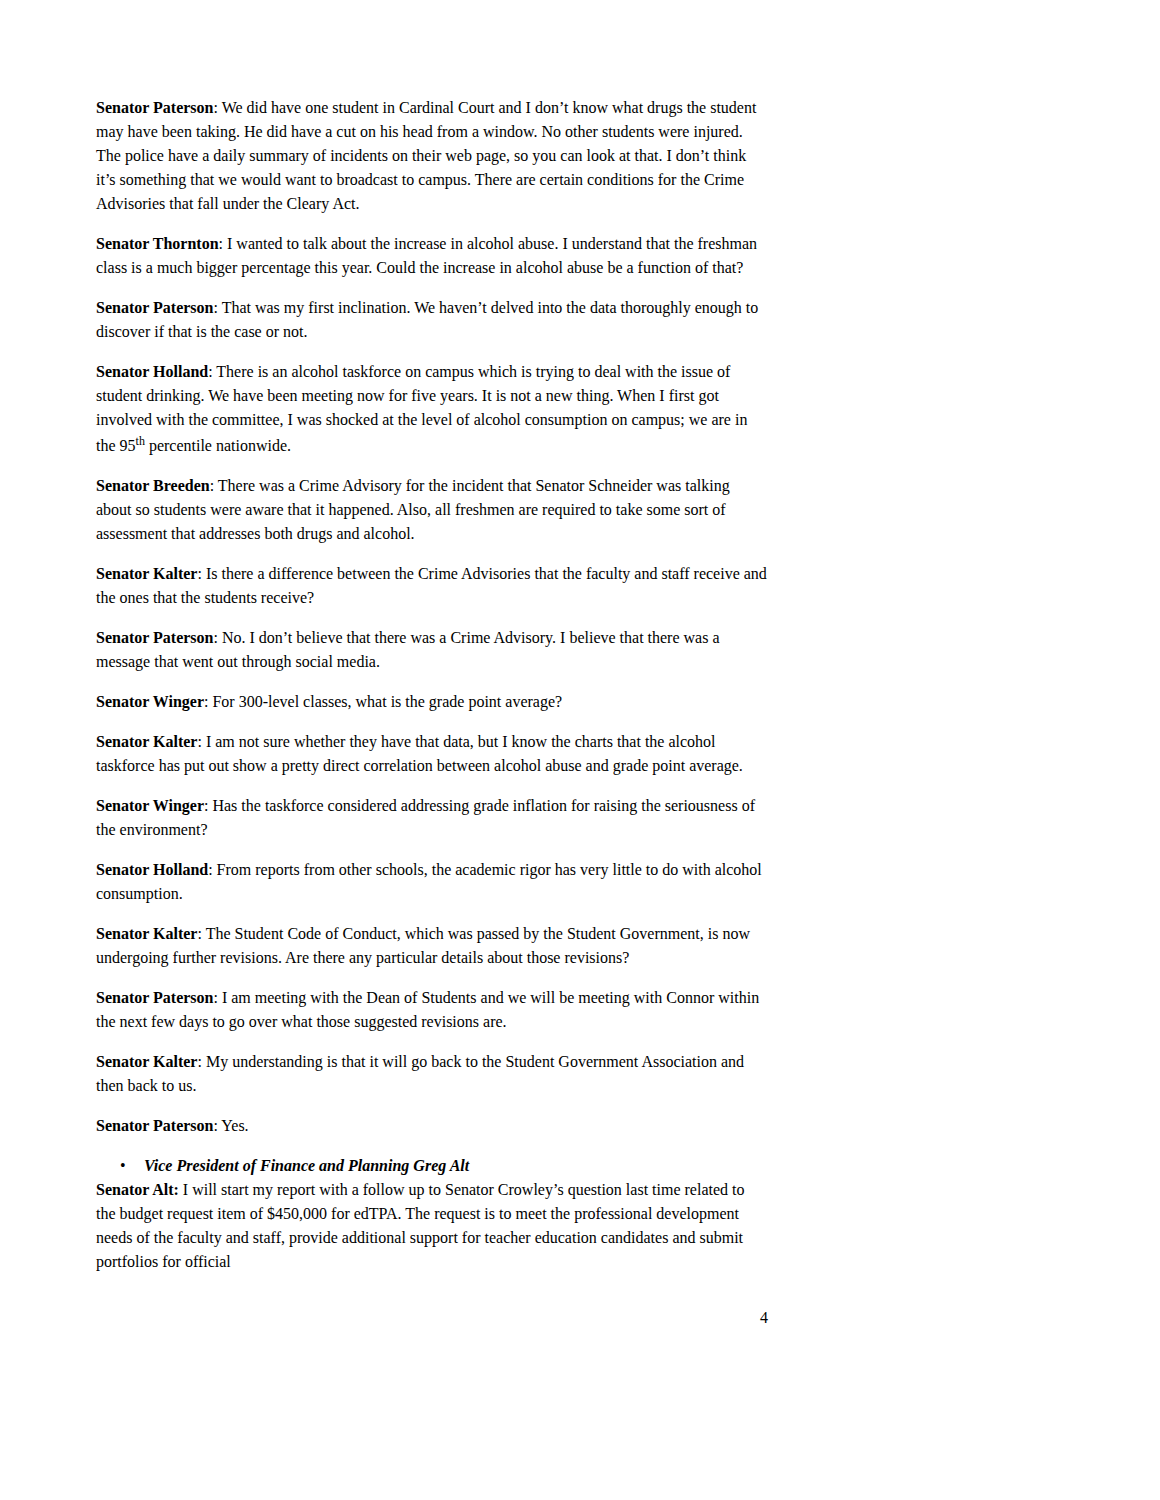Senator Paterson: We did have one student in Cardinal Court and I don’t know what drugs the student may have been taking. He did have a cut on his head from a window. No other students were injured. The police have a daily summary of incidents on their web page, so you can look at that. I don’t think it’s something that we would want to broadcast to campus. There are certain conditions for the Crime Advisories that fall under the Cleary Act.
Senator Thornton: I wanted to talk about the increase in alcohol abuse. I understand that the freshman class is a much bigger percentage this year. Could the increase in alcohol abuse be a function of that?
Senator Paterson: That was my first inclination. We haven’t delved into the data thoroughly enough to discover if that is the case or not.
Senator Holland: There is an alcohol taskforce on campus which is trying to deal with the issue of student drinking. We have been meeting now for five years. It is not a new thing. When I first got involved with the committee, I was shocked at the level of alcohol consumption on campus; we are in the 95th percentile nationwide.
Senator Breeden: There was a Crime Advisory for the incident that Senator Schneider was talking about so students were aware that it happened. Also, all freshmen are required to take some sort of assessment that addresses both drugs and alcohol.
Senator Kalter: Is there a difference between the Crime Advisories that the faculty and staff receive and the ones that the students receive?
Senator Paterson: No. I don’t believe that there was a Crime Advisory. I believe that there was a message that went out through social media.
Senator Winger: For 300-level classes, what is the grade point average?
Senator Kalter: I am not sure whether they have that data, but I know the charts that the alcohol taskforce has put out show a pretty direct correlation between alcohol abuse and grade point average.
Senator Winger: Has the taskforce considered addressing grade inflation for raising the seriousness of the environment?
Senator Holland: From reports from other schools, the academic rigor has very little to do with alcohol consumption.
Senator Kalter: The Student Code of Conduct, which was passed by the Student Government, is now undergoing further revisions. Are there any particular details about those revisions?
Senator Paterson: I am meeting with the Dean of Students and we will be meeting with Connor within the next few days to go over what those suggested revisions are.
Senator Kalter: My understanding is that it will go back to the Student Government Association and then back to us.
Senator Paterson: Yes.
Vice President of Finance and Planning Greg Alt
Senator Alt: I will start my report with a follow up to Senator Crowley’s question last time related to the budget request item of $450,000 for edTPA. The request is to meet the professional development needs of the faculty and staff, provide additional support for teacher education candidates and submit portfolios for official
4